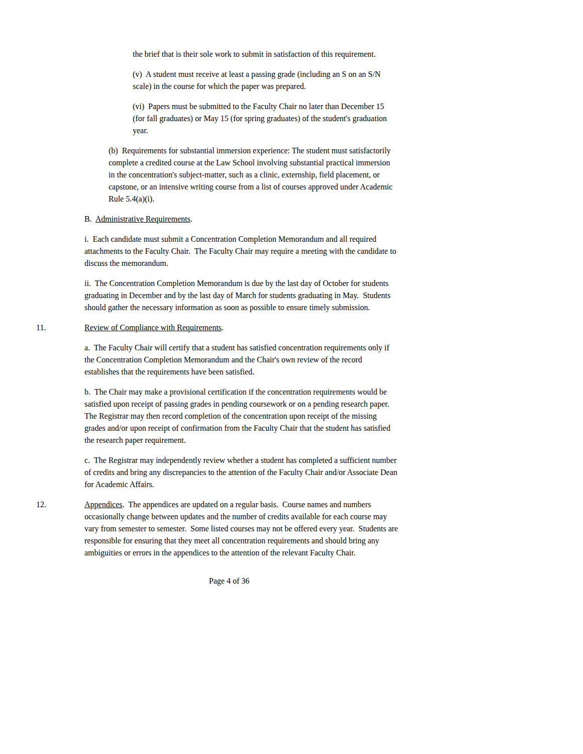the brief that is their sole work to submit in satisfaction of this requirement.
(v) A student must receive at least a passing grade (including an S on an S/N scale) in the course for which the paper was prepared.
(vi) Papers must be submitted to the Faculty Chair no later than December 15 (for fall graduates) or May 15 (for spring graduates) of the student's graduation year.
(b) Requirements for substantial immersion experience: The student must satisfactorily complete a credited course at the Law School involving substantial practical immersion in the concentration's subject-matter, such as a clinic, externship, field placement, or capstone, or an intensive writing course from a list of courses approved under Academic Rule 5.4(a)(i).
B. Administrative Requirements.
i. Each candidate must submit a Concentration Completion Memorandum and all required attachments to the Faculty Chair. The Faculty Chair may require a meeting with the candidate to discuss the memorandum.
ii. The Concentration Completion Memorandum is due by the last day of October for students graduating in December and by the last day of March for students graduating in May. Students should gather the necessary information as soon as possible to ensure timely submission.
11. Review of Compliance with Requirements.
a. The Faculty Chair will certify that a student has satisfied concentration requirements only if the Concentration Completion Memorandum and the Chair's own review of the record establishes that the requirements have been satisfied.
b. The Chair may make a provisional certification if the concentration requirements would be satisfied upon receipt of passing grades in pending coursework or on a pending research paper. The Registrar may then record completion of the concentration upon receipt of the missing grades and/or upon receipt of confirmation from the Faculty Chair that the student has satisfied the research paper requirement.
c. The Registrar may independently review whether a student has completed a sufficient number of credits and bring any discrepancies to the attention of the Faculty Chair and/or Associate Dean for Academic Affairs.
12. Appendices. The appendices are updated on a regular basis. Course names and numbers occasionally change between updates and the number of credits available for each course may vary from semester to semester. Some listed courses may not be offered every year. Students are responsible for ensuring that they meet all concentration requirements and should bring any ambiguities or errors in the appendices to the attention of the relevant Faculty Chair.
Page 4 of 36